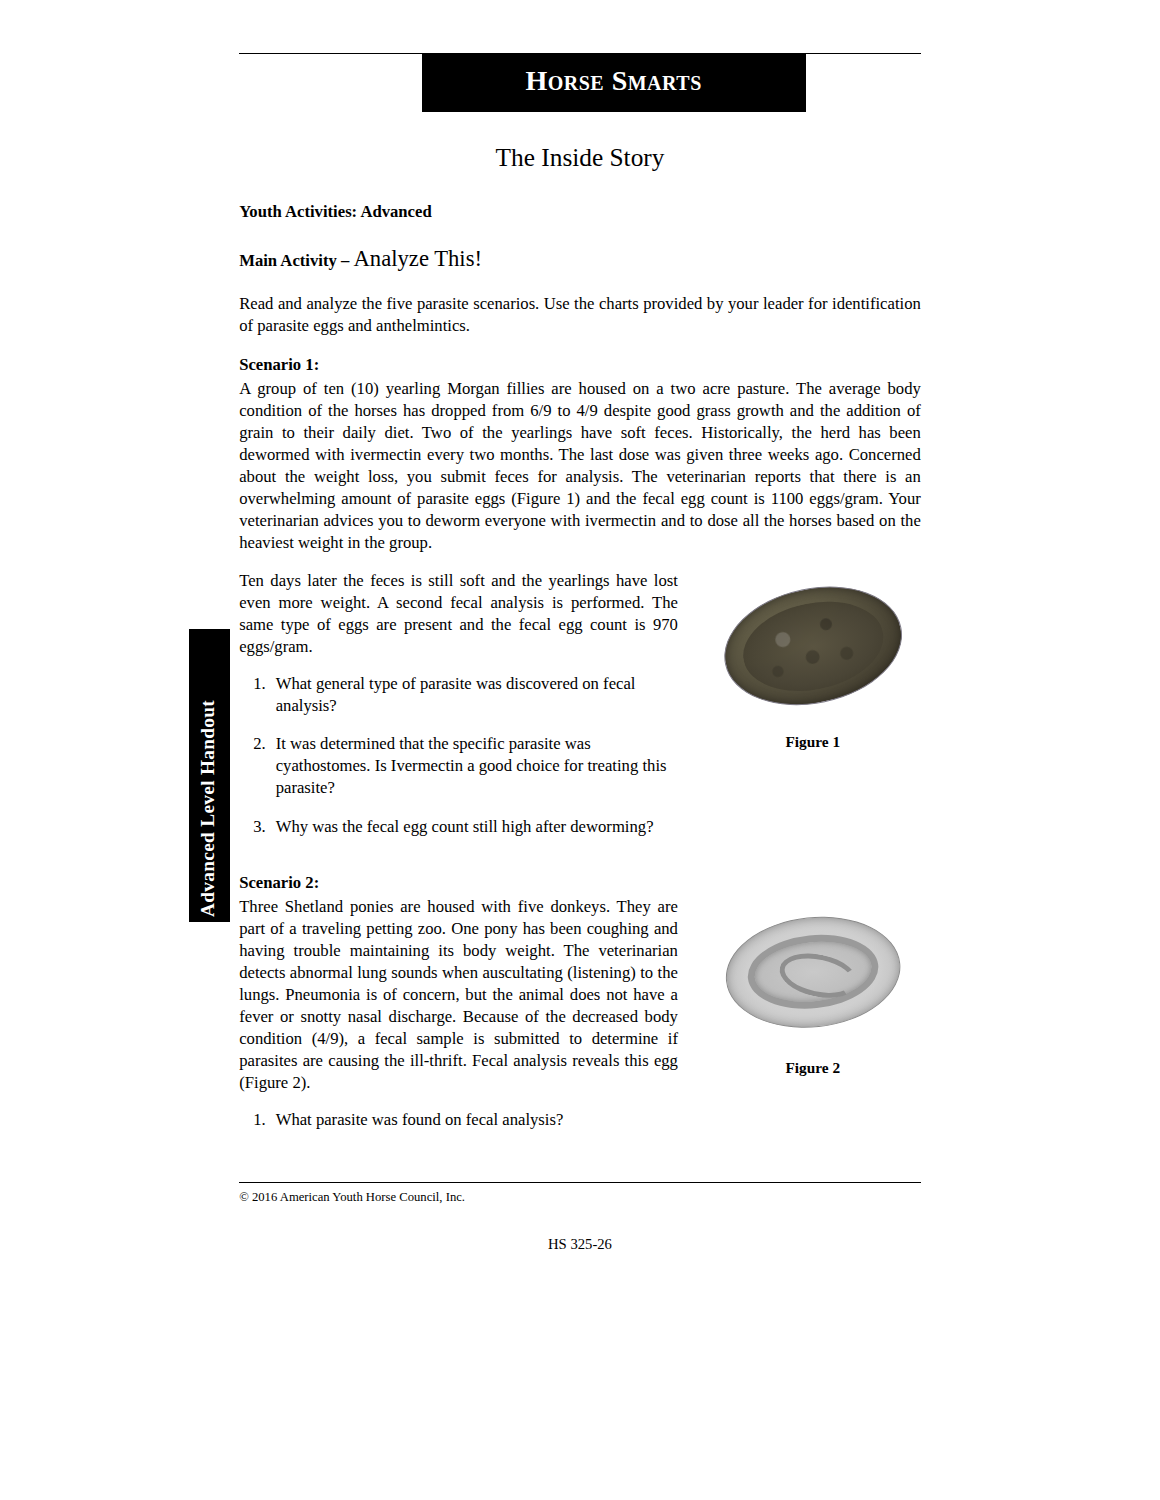Horse Smarts
The Inside Story
Youth Activities: Advanced
Main Activity – Analyze This!
Read and analyze the five parasite scenarios. Use the charts provided by your leader for identification of parasite eggs and anthelmintics.
Scenario 1:
A group of ten (10) yearling Morgan fillies are housed on a two acre pasture. The average body condition of the horses has dropped from 6/9 to 4/9 despite good grass growth and the addition of grain to their daily diet. Two of the yearlings have soft feces. Historically, the herd has been dewormed with ivermectin every two months. The last dose was given three weeks ago. Concerned about the weight loss, you submit feces for analysis. The veterinarian reports that there is an overwhelming amount of parasite eggs (Figure 1) and the fecal egg count is 1100 eggs/gram. Your veterinarian advices you to deworm everyone with ivermectin and to dose all the horses based on the heaviest weight in the group.
Figure 1
Ten days later the feces is still soft and the yearlings have lost even more weight. A second fecal analysis is performed. The same type of eggs are present and the fecal egg count is 970 eggs/gram.
What general type of parasite was discovered on fecal analysis?
It was determined that the specific parasite was cyathostomes. Is Ivermectin a good choice for treating this parasite?
Why was the fecal egg count still high after deworming?
Scenario 2:
Figure 2
Three Shetland ponies are housed with five donkeys. They are part of a traveling petting zoo. One pony has been coughing and having trouble maintaining its body weight. The veterinarian detects abnormal lung sounds when auscultating (listening) to the lungs. Pneumonia is of concern, but the animal does not have a fever or snotty nasal discharge. Because of the decreased body condition (4/9), a fecal sample is submitted to determine if parasites are causing the ill-thrift. Fecal analysis reveals this egg (Figure 2).
What parasite was found on fecal analysis?
Advanced Level Handout
© 2016 American Youth Horse Council, Inc.
HS 325-26